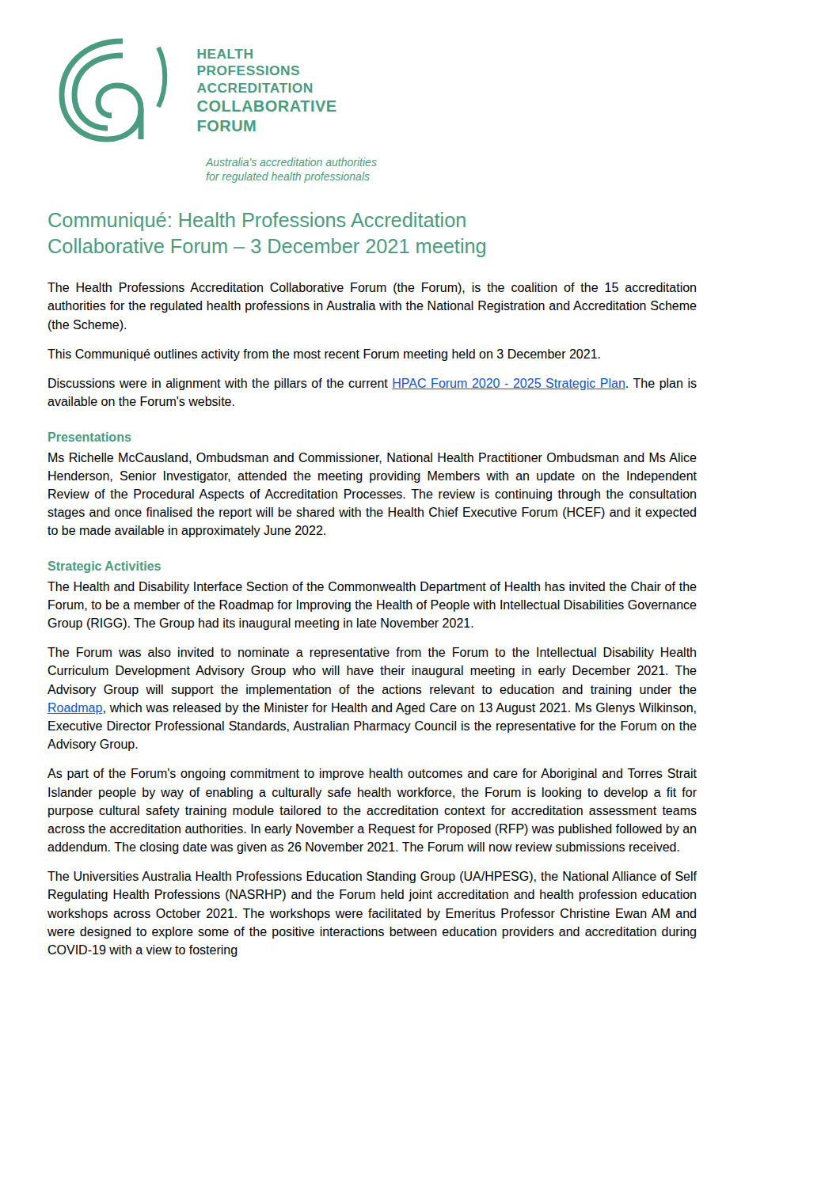HEALTH
PROFESSIONS
ACCREDITATION
COLLABORATIVE
FORUM
Australia's accreditation authorities
for regulated health professionals
Communiqué: Health Professions Accreditation
Collaborative Forum – 3 December 2021 meeting
The Health Professions Accreditation Collaborative Forum (the Forum), is the coalition of the 15 accreditation authorities for the regulated health professions in Australia with the National Registration and Accreditation Scheme (the Scheme).
This Communiqué outlines activity from the most recent Forum meeting held on 3 December 2021.
Discussions were in alignment with the pillars of the current HPAC Forum 2020 - 2025 Strategic Plan. The plan is available on the Forum's website.
Presentations
Ms Richelle McCausland, Ombudsman and Commissioner, National Health Practitioner Ombudsman and Ms Alice Henderson, Senior Investigator, attended the meeting providing Members with an update on the Independent Review of the Procedural Aspects of Accreditation Processes. The review is continuing through the consultation stages and once finalised the report will be shared with the Health Chief Executive Forum (HCEF) and it expected to be made available in approximately June 2022.
Strategic Activities
The Health and Disability Interface Section of the Commonwealth Department of Health has invited the Chair of the Forum, to be a member of the Roadmap for Improving the Health of People with Intellectual Disabilities Governance Group (RIGG). The Group had its inaugural meeting in late November 2021.
The Forum was also invited to nominate a representative from the Forum to the Intellectual Disability Health Curriculum Development Advisory Group who will have their inaugural meeting in early December 2021. The Advisory Group will support the implementation of the actions relevant to education and training under the Roadmap, which was released by the Minister for Health and Aged Care on 13 August 2021. Ms Glenys Wilkinson, Executive Director Professional Standards, Australian Pharmacy Council is the representative for the Forum on the Advisory Group.
As part of the Forum's ongoing commitment to improve health outcomes and care for Aboriginal and Torres Strait Islander people by way of enabling a culturally safe health workforce, the Forum is looking to develop a fit for purpose cultural safety training module tailored to the accreditation context for accreditation assessment teams across the accreditation authorities. In early November a Request for Proposed (RFP) was published followed by an addendum. The closing date was given as 26 November 2021. The Forum will now review submissions received.
The Universities Australia Health Professions Education Standing Group (UA/HPESG), the National Alliance of Self Regulating Health Professions (NASRHP) and the Forum held joint accreditation and health profession education workshops across October 2021. The workshops were facilitated by Emeritus Professor Christine Ewan AM and were designed to explore some of the positive interactions between education providers and accreditation during COVID-19 with a view to fostering